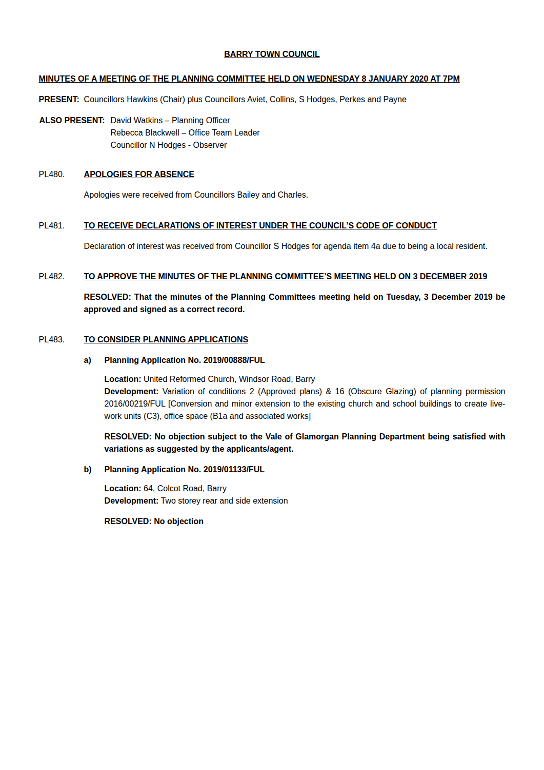BARRY TOWN COUNCIL
MINUTES OF A MEETING OF THE PLANNING COMMITTEE HELD ON WEDNESDAY 8 JANUARY 2020 AT 7PM
PRESENT: Councillors Hawkins (Chair) plus Councillors Aviet, Collins, S Hodges, Perkes and Payne
| ALSO PRESENT: | David Watkins – Planning Officer Rebecca Blackwell – Office Team Leader Councillor N Hodges - Observer |
| PL480. | APOLOGIES FOR ABSENCE Apologies were received from Councillors Bailey and Charles. |
| PL481. | TO RECEIVE DECLARATIONS OF INTEREST UNDER THE COUNCIL’S CODE OF CONDUCT Declaration of interest was received from Councillor S Hodges for agenda item 4a due to being a local resident. |
| PL482. | TO APPROVE THE MINUTES OF THE PLANNING COMMITTEE’S MEETING HELD ON 3 DECEMBER 2019 RESOLVED: That the minutes of the Planning Committees meeting held on Tuesday, 3 December 2019 be approved and signed as a correct record. |
| PL483. | TO CONSIDER PLANNING APPLICATIONS a) Planning Application No. 2019/00888/FUL Location: United Reformed Church, Windsor Road, Barry Development: Variation of conditions 2 (Approved plans) & 16 (Obscure Glazing) of planning permission 2016/00219/FUL [Conversion and minor extension to the existing church and school buildings to create live-work units (C3), office space (B1a and associated works] RESOLVED: No objection subject to the Vale of Glamorgan Planning Department being satisfied with variations as suggested by the applicants/agent. b) Planning Application No. 2019/01133/FUL Location: 64, Colcot Road, Barry Development: Two storey rear and side extension RESOLVED: No objection |